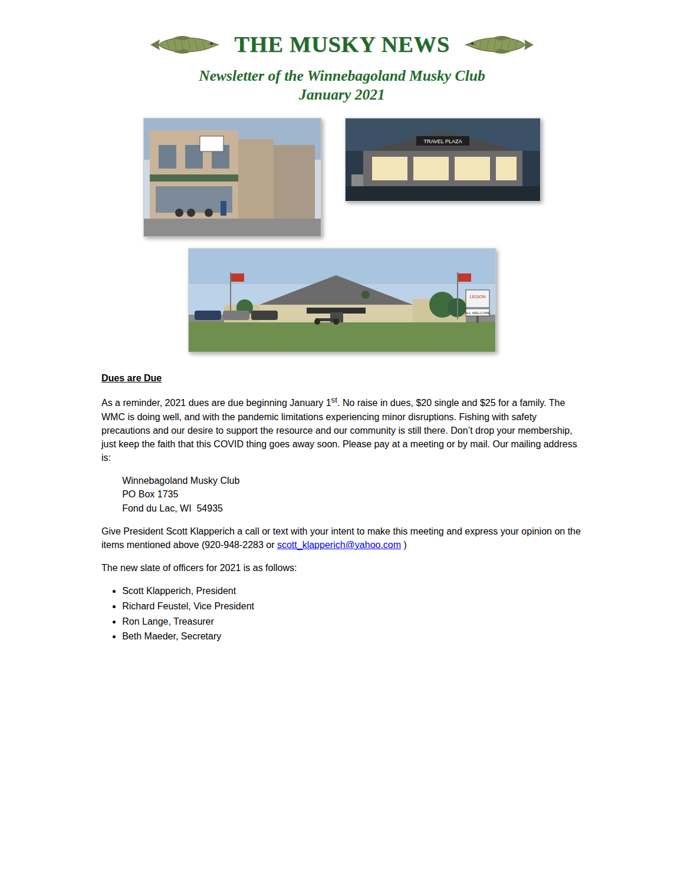THE MUSKY NEWS
Newsletter of the Winnebagoland Musky Club
January 2021
TRAVEL PLAZA
LEGION ALL WELCOME
Dues are Due
As a reminder, 2021 dues are due beginning January 1st. No raise in dues, $20 single and $25 for a family. The WMC is doing well, and with the pandemic limitations experiencing minor disruptions. Fishing with safety precautions and our desire to support the resource and our community is still there. Don’t drop your membership, just keep the faith that this COVID thing goes away soon. Please pay at a meeting or by mail. Our mailing address is:
Winnebagoland Musky Club
PO Box 1735
Fond du Lac, WI 54935
Give President Scott Klapperich a call or text with your intent to make this meeting and express your opinion on the items mentioned above (920-948-2283 or scott_klapperich@yahoo.com )
The new slate of officers for 2021 is as follows:
Scott Klapperich, President
Richard Feustel, Vice President
Ron Lange, Treasurer
Beth Maeder, Secretary